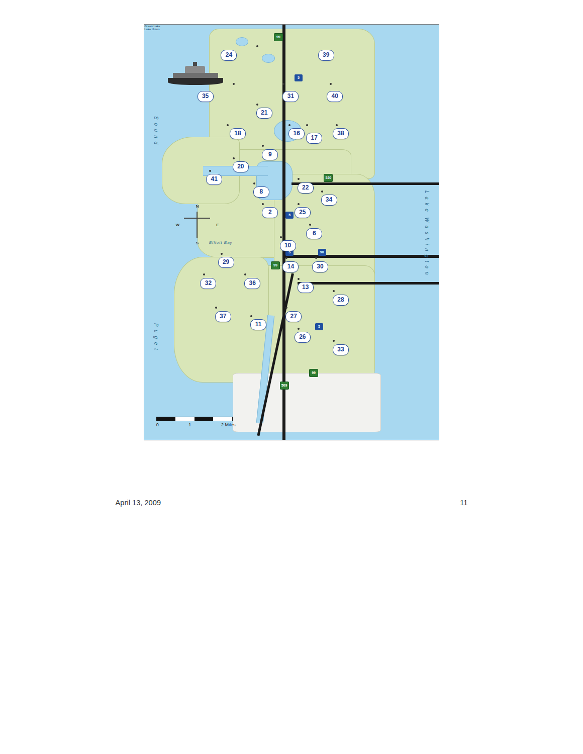5
5
5
90
5
99
520
99
99
509
S o u n d
P u g e t
L a k e W a s h i n g t o n
Elliott Bay
Green Lake
Lake Union
N
S
E
W
24
39
35
31
40
21
18
16
17
38
9
20
41
8
22
34
2
25
6
10
14
30
29
32
36
13
28
37
11
27
26
33
012 Miles
April 13, 2009
11